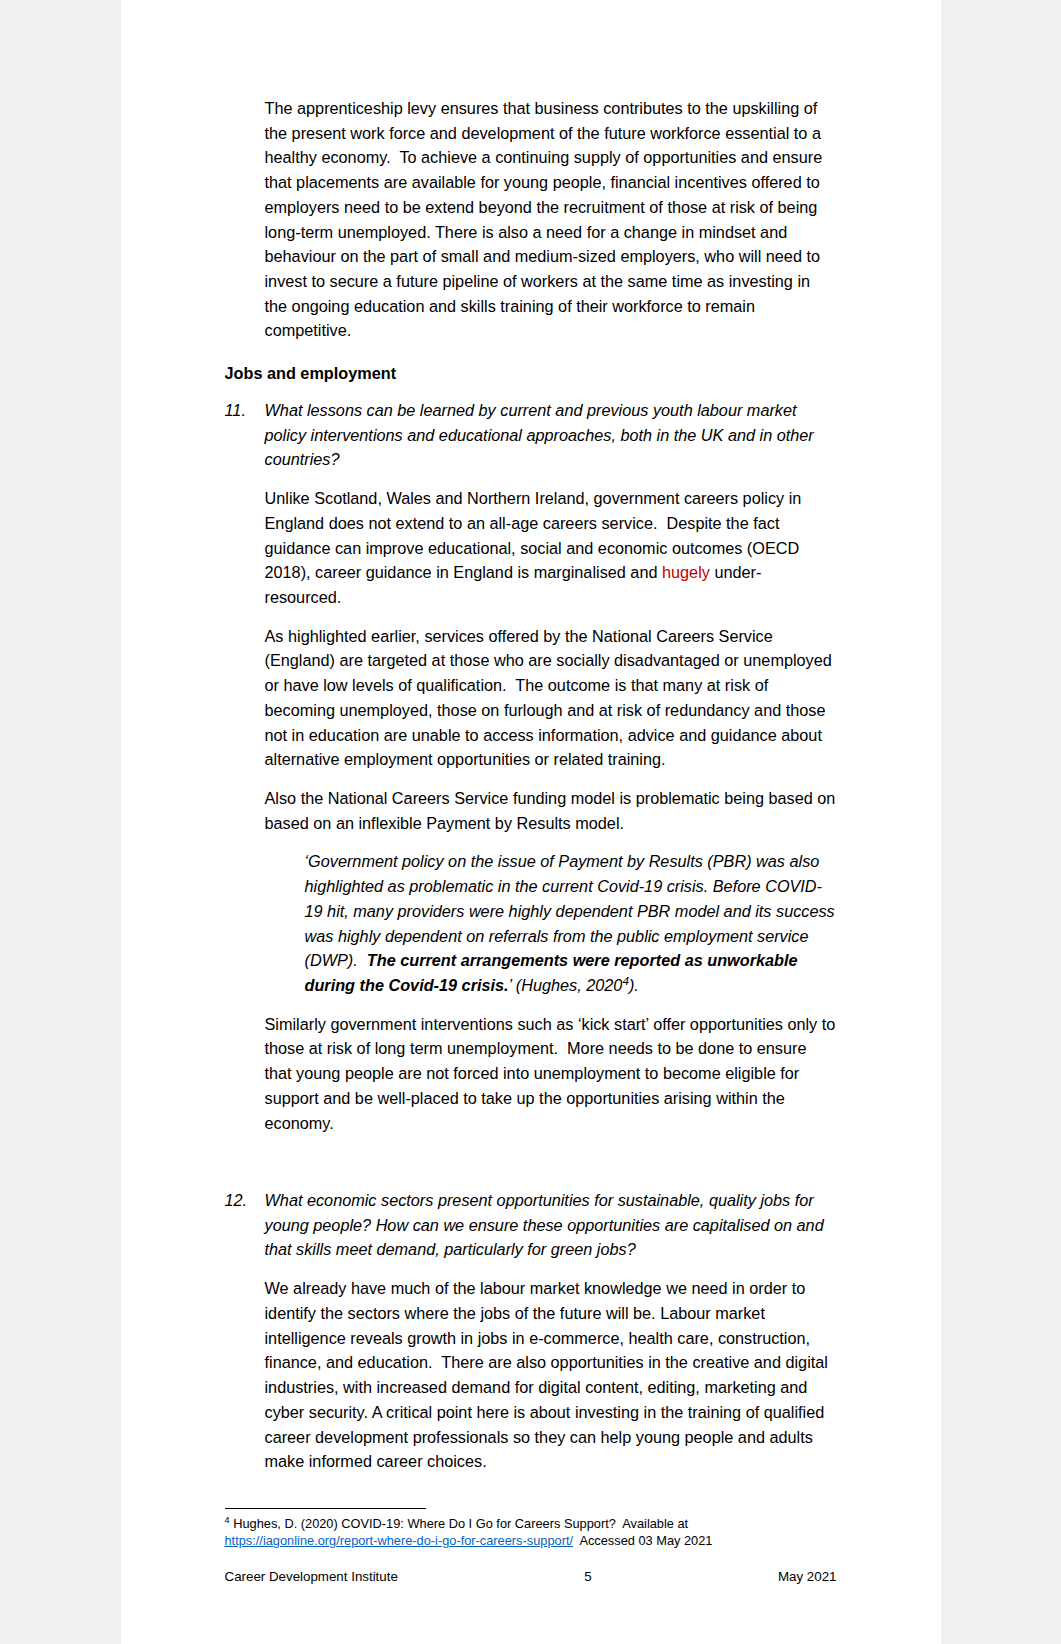The apprenticeship levy ensures that business contributes to the upskilling of the present work force and development of the future workforce essential to a healthy economy. To achieve a continuing supply of opportunities and ensure that placements are available for young people, financial incentives offered to employers need to be extend beyond the recruitment of those at risk of being long-term unemployed. There is also a need for a change in mindset and behaviour on the part of small and medium-sized employers, who will need to invest to secure a future pipeline of workers at the same time as investing in the ongoing education and skills training of their workforce to remain competitive.
Jobs and employment
What lessons can be learned by current and previous youth labour market policy interventions and educational approaches, both in the UK and in other countries?
Unlike Scotland, Wales and Northern Ireland, government careers policy in England does not extend to an all-age careers service. Despite the fact guidance can improve educational, social and economic outcomes (OECD 2018), career guidance in England is marginalised and hugely under-resourced.
As highlighted earlier, services offered by the National Careers Service (England) are targeted at those who are socially disadvantaged or unemployed or have low levels of qualification. The outcome is that many at risk of becoming unemployed, those on furlough and at risk of redundancy and those not in education are unable to access information, advice and guidance about alternative employment opportunities or related training.
Also the National Careers Service funding model is problematic being based on based on an inflexible Payment by Results model.
‘Government policy on the issue of Payment by Results (PBR) was also highlighted as problematic in the current Covid-19 crisis. Before COVID-19 hit, many providers were highly dependent PBR model and its success was highly dependent on referrals from the public employment service (DWP). The current arrangements were reported as unworkable during the Covid-19 crisis.’ (Hughes, 20204).
Similarly government interventions such as ‘kick start’ offer opportunities only to those at risk of long term unemployment. More needs to be done to ensure that young people are not forced into unemployment to become eligible for support and be well-placed to take up the opportunities arising within the economy.
What economic sectors present opportunities for sustainable, quality jobs for young people? How can we ensure these opportunities are capitalised on and that skills meet demand, particularly for green jobs?
We already have much of the labour market knowledge we need in order to identify the sectors where the jobs of the future will be. Labour market intelligence reveals growth in jobs in e-commerce, health care, construction, finance, and education. There are also opportunities in the creative and digital industries, with increased demand for digital content, editing, marketing and cyber security. A critical point here is about investing in the training of qualified career development professionals so they can help young people and adults make informed career choices.
4 Hughes, D. (2020) COVID-19: Where Do I Go for Careers Support? Available at https://iagonline.org/report-where-do-i-go-for-careers-support/ Accessed 03 May 2021
Career Development Institute 5 May 2021